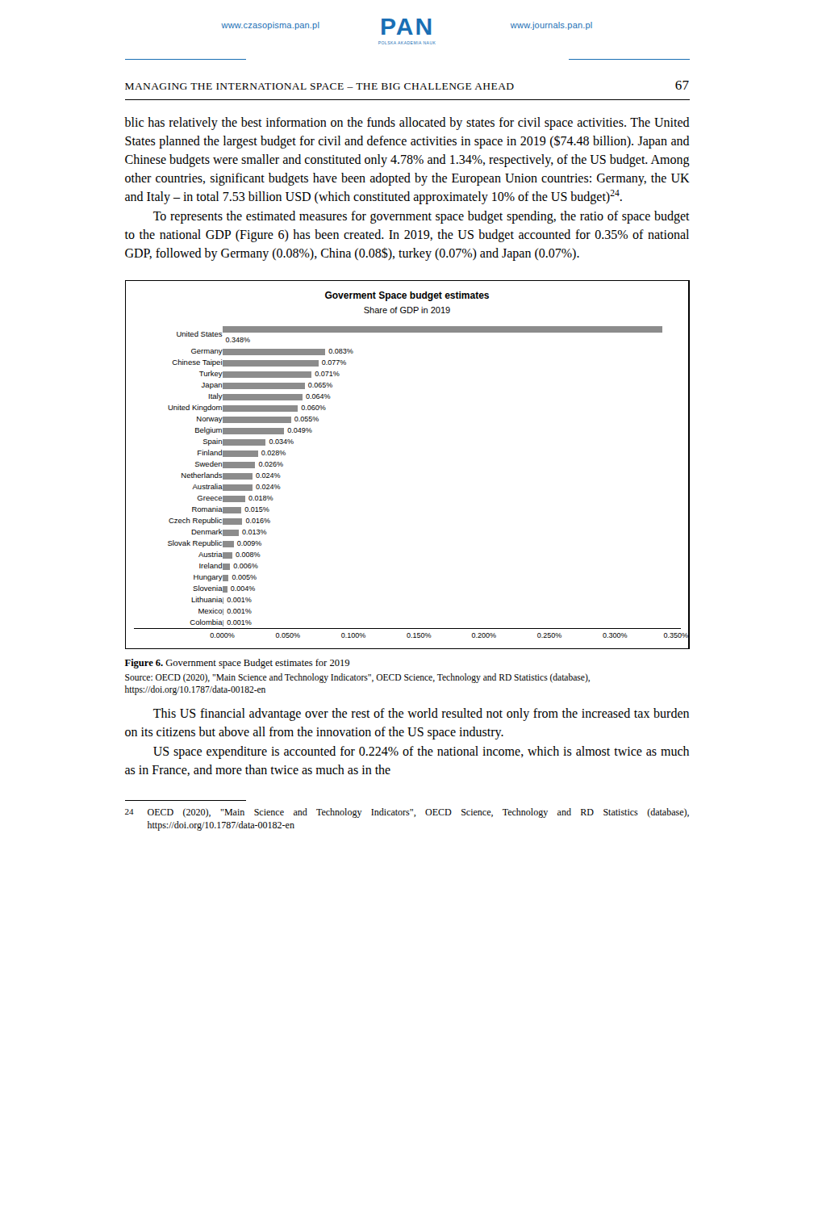www.czasopisma.pan.pl
PAN
POLSKA AKADEMIA NAUK
www.journals.pan.pl
Managing the International Space – the Big Challenge Ahead 67
blic has relatively the best information on the funds allocated by states for civil space activities. The United States planned the largest budget for civil and defence activities in space in 2019 ($74.48 billion). Japan and Chinese budgets were smaller and constituted only 4.78% and 1.34%, respectively, of the US budget. Among other countries, significant budgets have been adopted by the European Union countries: Germany, the UK and Italy – in total 7.53 billion USD (which constituted approximately 10% of the US budget)24.
To represents the estimated measures for government space budget spending, the ratio of space budget to the national GDP (Figure 6) has been created. In 2019, the US budget accounted for 0.35% of national GDP, followed by Germany (0.08%), China (0.08$), turkey (0.07%) and Japan (0.07%).
Goverment Space budget estimates
Share of GDP in 2019
| United States | 0.348% |
| Germany | 0.083% |
| Chinese Taipei | 0.077% |
| Turkey | 0.071% |
| Japan | 0.065% |
| Italy | 0.064% |
| United Kingdom | 0.060% |
| Norway | 0.055% |
| Belgium | 0.049% |
| Spain | 0.034% |
| Finland | 0.028% |
| Sweden | 0.026% |
| Netherlands | 0.024% |
| Australia | 0.024% |
| Greece | 0.018% |
| Romania | 0.015% |
| Czech Republic | 0.016% |
| Denmark | 0.013% |
| Slovak Republic | 0.009% |
| Austria | 0.008% |
| Ireland | 0.006% |
| Hungary | 0.005% |
| Slovenia | 0.004% |
| Lithuania | 0.001% |
| Mexico | 0.001% |
| Colombia | 0.001% |
| | 0.000% 0.050% 0.100% 0.150% 0.200% 0.250% 0.300% 0.350% |
Figure 6. Government space Budget estimates for 2019
Source: OECD (2020), "Main Science and Technology Indicators", OECD Science, Technology and RD Statistics (database), https://doi.org/10.1787/data-00182-en
This US financial advantage over the rest of the world resulted not only from the increased tax burden on its citizens but above all from the innovation of the US space industry.
US space expenditure is accounted for 0.224% of the national income, which is almost twice as much as in France, and more than twice as much as in the
24
OECD (2020), "Main Science and Technology Indicators", OECD Science, Technology and RD Statistics (database), https://doi.org/10.1787/data-00182-en